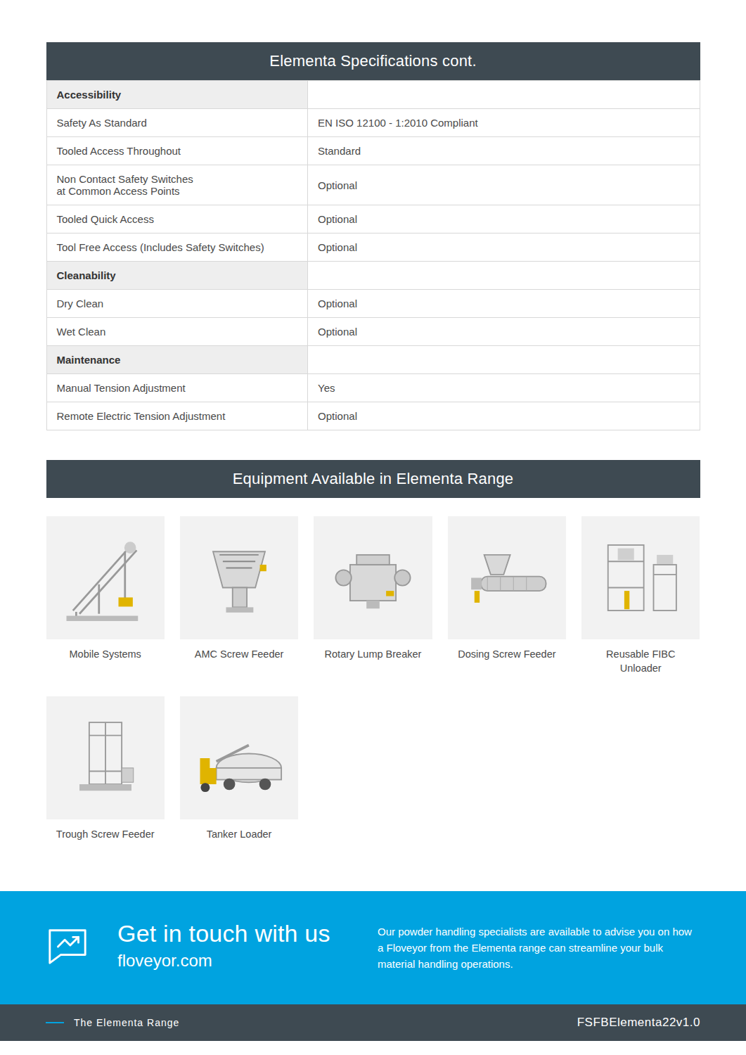Elementa Specifications cont.
| Accessibility | |
| Safety As Standard | EN ISO 12100 - 1:2010 Compliant |
| Tooled Access Throughout | Standard |
| Non Contact Safety Switches at Common Access Points | Optional |
| Tooled Quick Access | Optional |
| Tool Free Access (Includes Safety Switches) | Optional |
| Cleanability | |
| Dry Clean | Optional |
| Wet Clean | Optional |
| Maintenance | |
| Manual Tension Adjustment | Yes |
| Remote Electric Tension Adjustment | Optional |
Equipment Available in Elementa Range
Mobile Systems
AMC Screw Feeder
Rotary Lump Breaker
Dosing Screw Feeder
Reusable FIBC
Unloader
Trough Screw Feeder
Tanker Loader
Get in touch with us
floveyor.com
Our powder handling specialists are available to advise you on how a Floveyor from the Elementa range can streamline your bulk material handling operations.
The Elementa Range
FSFBElementa22v1.0